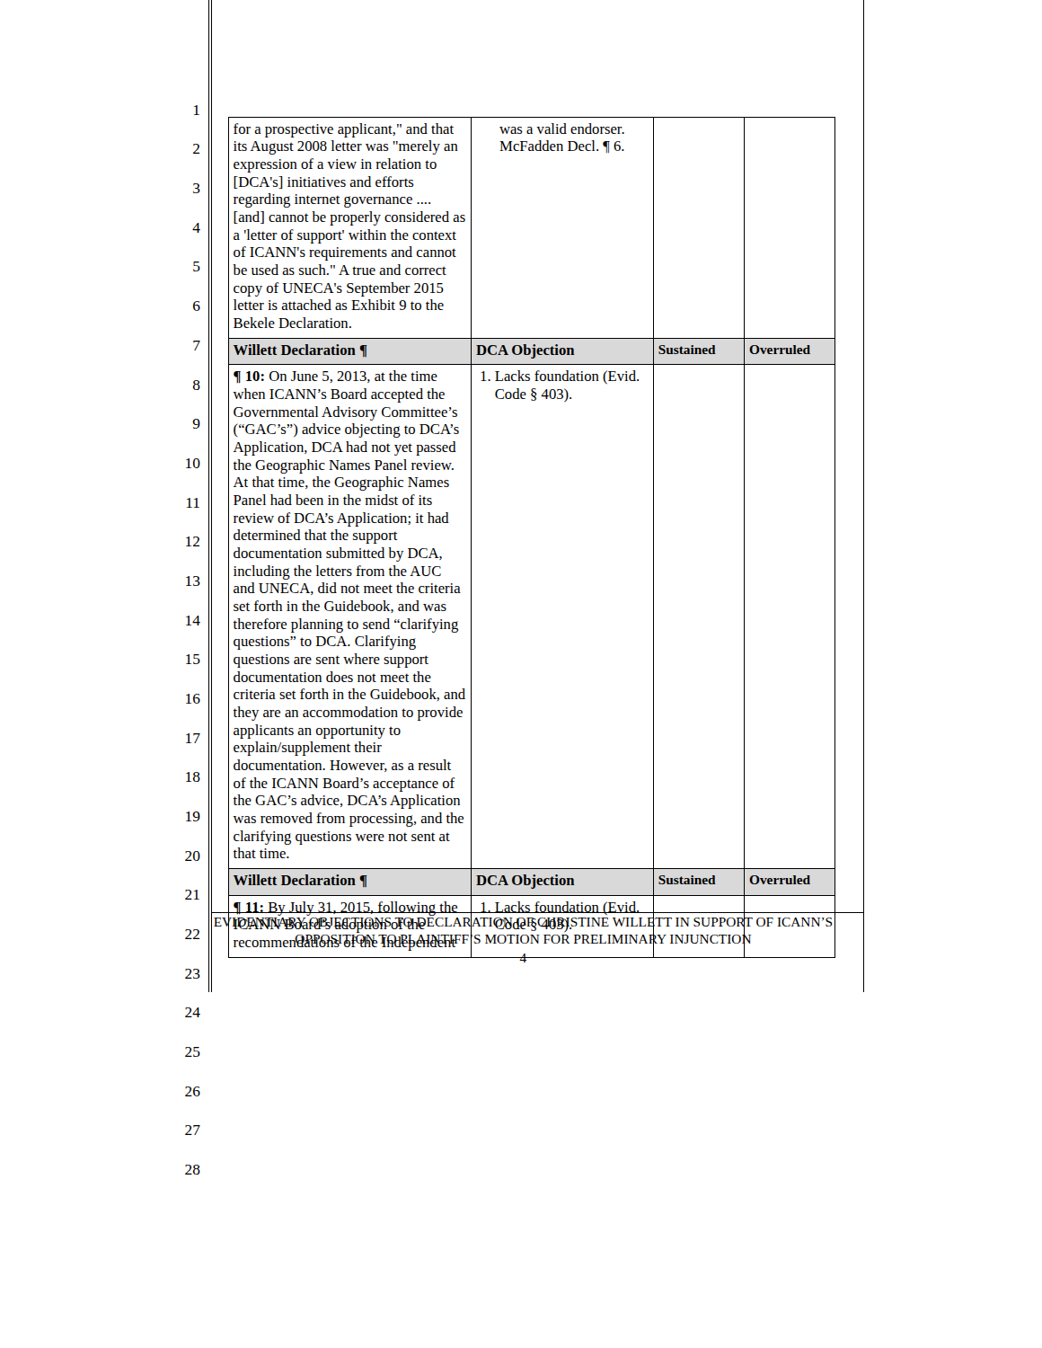1
2
3
4
5
6
7
8
9
10
11
12
13
14
15
16
17
18
19
20
21
22
23
24
25
26
27
28
| for a prospective applicant," and that its August 2008 letter was "merely an expression of a view in relation to [DCA's] initiatives and efforts regarding internet governance .... [and] cannot be properly considered as a 'letter of support' within the context of ICANN's requirements and cannot be used as such." A true and correct copy of UNECA's September 2015 letter is attached as Exhibit 9 to the Bekele Declaration. | was a valid endorser. McFadden Decl. ¶ 6. | | |
| Willett Declaration ¶ | DCA Objection | Sustained | Overruled |
| ¶ 10: On June 5, 2013, at the time when ICANN’s Board accepted the Governmental Advisory Committee’s (“GAC’s”) advice objecting to DCA’s Application, DCA had not yet passed the Geographic Names Panel review. At that time, the Geographic Names Panel had been in the midst of its review of DCA’s Application; it had determined that the support documentation submitted by DCA, including the letters from the AUC and UNECA, did not meet the criteria set forth in the Guidebook, and was therefore planning to send “clarifying questions” to DCA. Clarifying questions are sent where support documentation does not meet the criteria set forth in the Guidebook, and they are an accommodation to provide applicants an opportunity to explain/supplement their documentation. However, as a result of the ICANN Board’s acceptance of the GAC’s advice, DCA’s Application was removed from processing, and the clarifying questions were not sent at that time. | Lacks foundation (Evid. Code § 403). | | |
| Willett Declaration ¶ | DCA Objection | Sustained | Overruled |
| ¶ 11: By July 31, 2015, following the ICANN Board’s adoption of the recommendations of the Independent | Lacks foundation (Evid. Code § 403). | | |
EVIDENTIARY OBJECTIONS TO DECLARATION OF CHRISTINE WILLETT IN SUPPORT OF ICANN’S
OPPOSITION TO PLAINTIFF’S MOTION FOR PRELIMINARY INJUNCTION
4